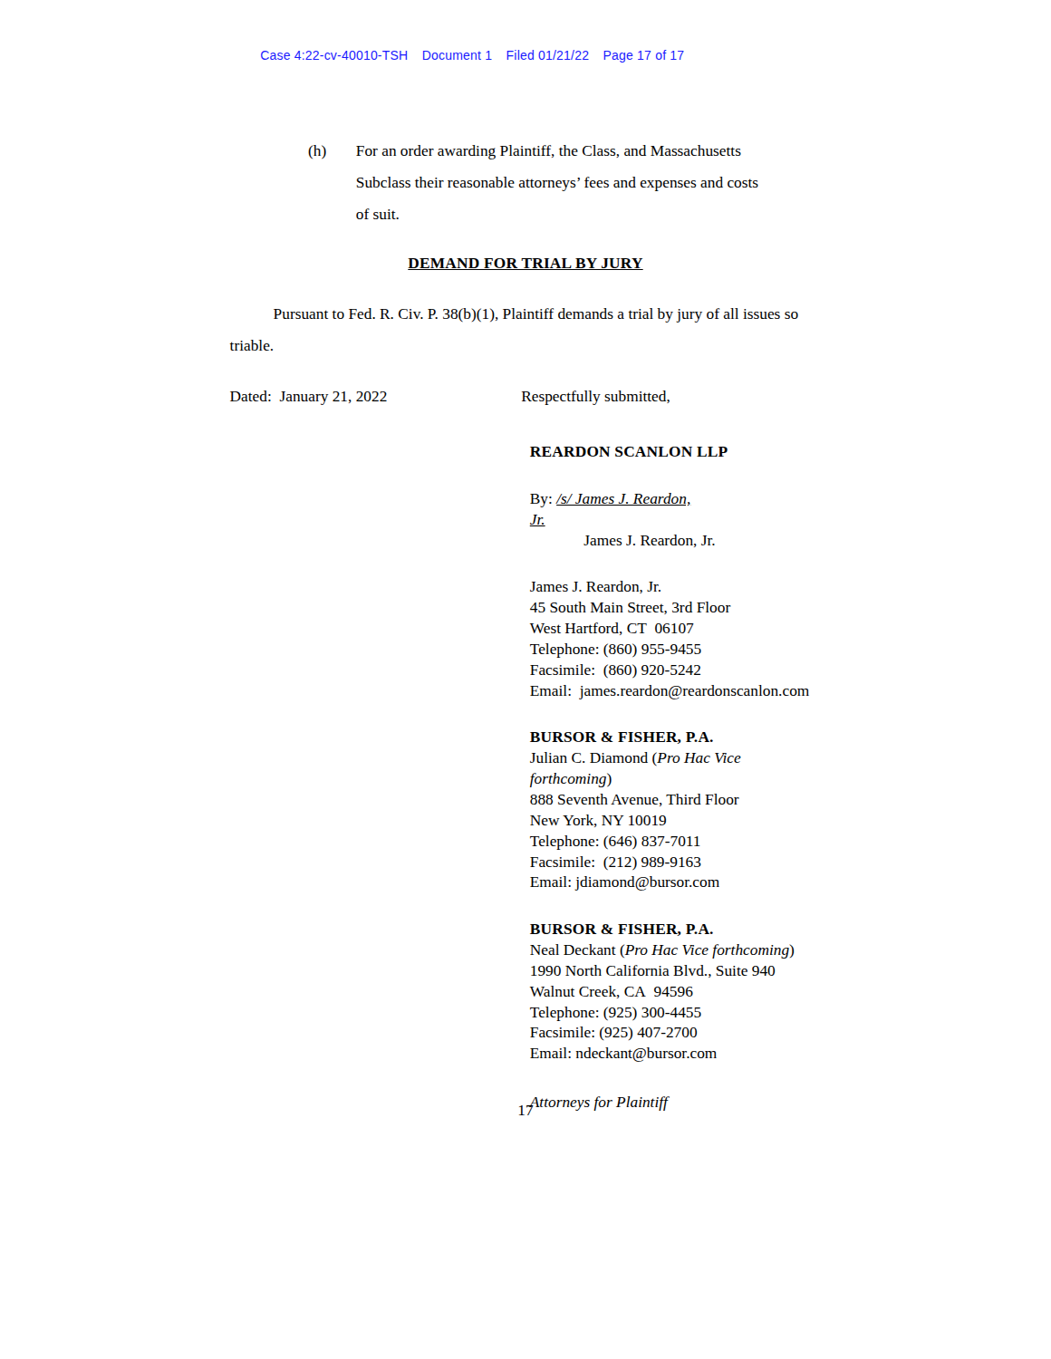Case 4:22-cv-40010-TSH Document 1 Filed 01/21/22 Page 17 of 17
(h)
For an order awarding Plaintiff, the Class, and Massachusetts Subclass their reasonable attorneys’ fees and expenses and costs of suit.
DEMAND FOR TRIAL BY JURY
Pursuant to Fed. R. Civ. P. 38(b)(1), Plaintiff demands a trial by jury of all issues so triable.
Dated: January 21, 2022 Respectfully submitted,
REARDON SCANLON LLP
By: /s/ James J. Reardon, Jr. James J. Reardon, Jr.
James J. Reardon, Jr.
45 South Main Street, 3rd Floor
West Hartford, CT 06107
Telephone: (860) 955-9455
Facsimile: (860) 920-5242
Email: james.reardon@reardonscanlon.com
BURSOR & FISHER, P.A.
Julian C. Diamond (Pro Hac Vice forthcoming)
888 Seventh Avenue, Third Floor
New York, NY 10019
Telephone: (646) 837-7011
Facsimile: (212) 989-9163
Email: jdiamond@bursor.com
BURSOR & FISHER, P.A.
Neal Deckant (Pro Hac Vice forthcoming)
1990 North California Blvd., Suite 940
Walnut Creek, CA 94596
Telephone: (925) 300-4455
Facsimile: (925) 407-2700
Email: ndeckant@bursor.com
Attorneys for Plaintiff
17